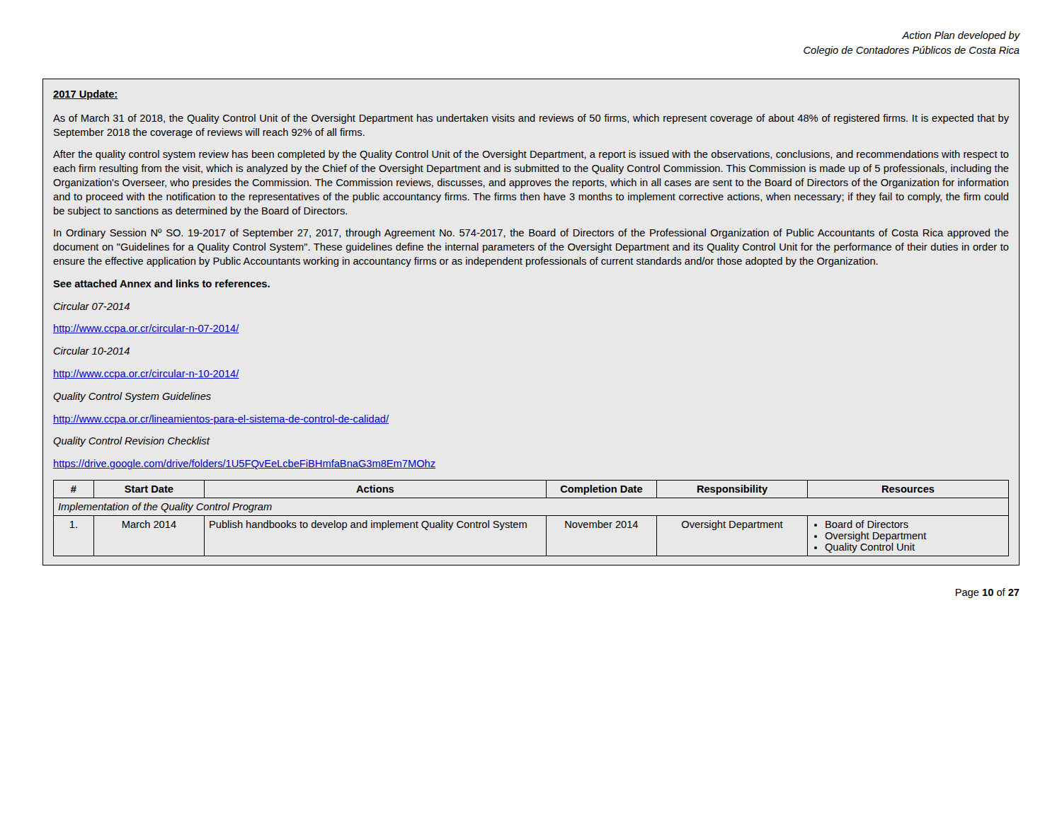Action Plan developed by
Colegio de Contadores Públicos de Costa Rica
2017 Update:
As of March 31 of 2018, the Quality Control Unit of the Oversight Department has undertaken visits and reviews of 50 firms, which represent coverage of about 48% of registered firms. It is expected that by September 2018 the coverage of reviews will reach 92% of all firms.
After the quality control system review has been completed by the Quality Control Unit of the Oversight Department, a report is issued with the observations, conclusions, and recommendations with respect to each firm resulting from the visit, which is analyzed by the Chief of the Oversight Department and is submitted to the Quality Control Commission. This Commission is made up of 5 professionals, including the Organization's Overseer, who presides the Commission. The Commission reviews, discusses, and approves the reports, which in all cases are sent to the Board of Directors of the Organization for information and to proceed with the notification to the representatives of the public accountancy firms. The firms then have 3 months to implement corrective actions, when necessary; if they fail to comply, the firm could be subject to sanctions as determined by the Board of Directors.
In Ordinary Session Nº SO. 19-2017 of September 27, 2017, through Agreement No. 574-2017, the Board of Directors of the Professional Organization of Public Accountants of Costa Rica approved the document on "Guidelines for a Quality Control System". These guidelines define the internal parameters of the Oversight Department and its Quality Control Unit for the performance of their duties in order to ensure the effective application by Public Accountants working in accountancy firms or as independent professionals of current standards and/or those adopted by the Organization.
See attached Annex and links to references.
Circular 07-2014
http://www.ccpa.or.cr/circular-n-07-2014/
Circular 10-2014
http://www.ccpa.or.cr/circular-n-10-2014/
Quality Control System Guidelines
http://www.ccpa.or.cr/lineamientos-para-el-sistema-de-control-de-calidad/
Quality Control Revision Checklist
https://drive.google.com/drive/folders/1U5FQvEeLcbeFiBHmfaBnaG3m8Em7MOhz
| # | Start Date | Actions | Completion Date | Responsibility | Resources |
| --- | --- | --- | --- | --- | --- |
| Implementation of the Quality Control Program |
| 1. | March 2014 | Publish handbooks to develop and implement Quality Control System | November 2014 | Oversight Department | Board of Directors Oversight Department Quality Control Unit |
Page 10 of 27